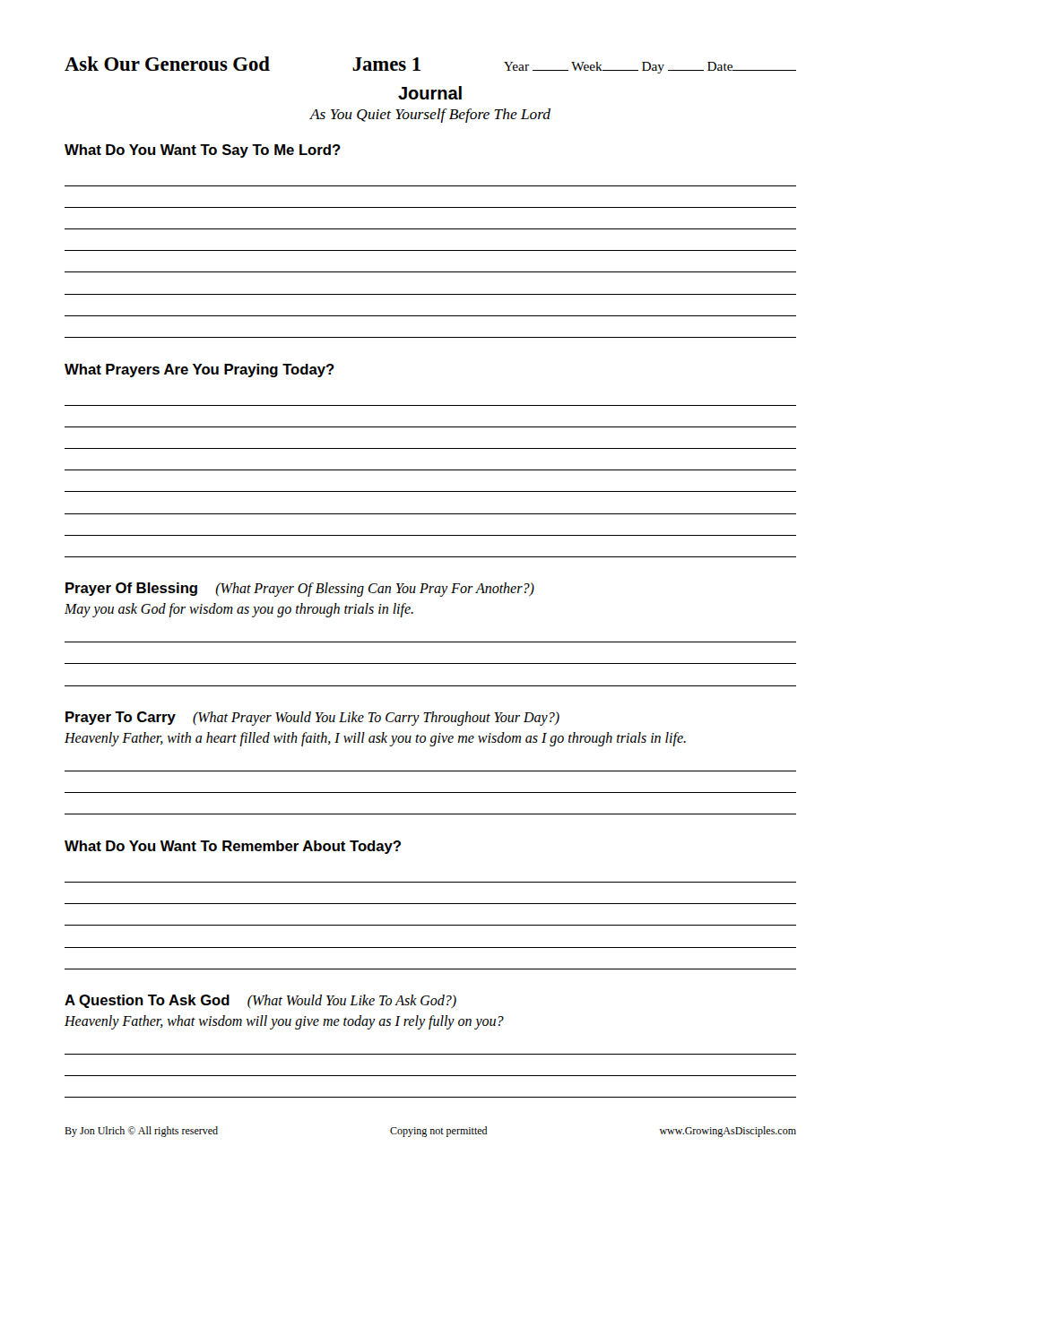Ask Our Generous God
James 1
Year Week Day Date
Journal
As You Quiet Yourself Before The Lord
What Do You Want To Say To Me Lord?
What Prayers Are You Praying Today?
Prayer Of Blessing
(What Prayer Of Blessing Can You Pray For Another?)
May you ask God for wisdom as you go through trials in life.
Prayer To Carry
(What Prayer Would You Like To Carry Throughout Your Day?)
Heavenly Father, with a heart filled with faith, I will ask you to give me wisdom as I go through trials in life.
What Do You Want To Remember About Today?
A Question To Ask God
(What Would You Like To Ask God?)
Heavenly Father, what wisdom will you give me today as I rely fully on you?
By Jon Ulrich © All rights reserved
Copying not permitted
www.GrowingAsDisciples.com